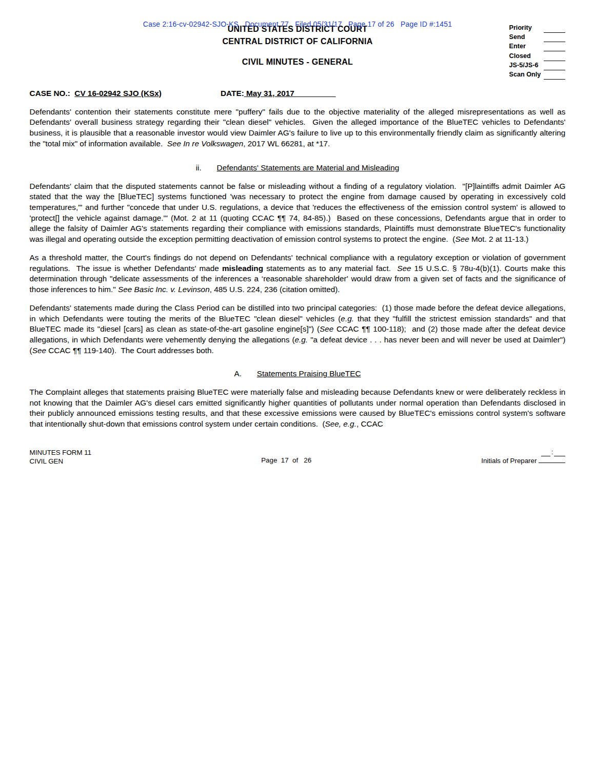Case 2:16-cv-02942-SJO-KS Document 77 Filed 05/31/17 Page 17 of 26 Page ID #:1451
| Priority | |
| Send | |
| Enter | |
| Closed | |
| JS-5/JS-6 | |
| Scan Only | |
UNITED STATES DISTRICT COURT
CENTRAL DISTRICT OF CALIFORNIA
CIVIL MINUTES - GENERAL
CASE NO.: CV 16-02942 SJO (KSx) DATE: May 31, 2017
Defendants' contention their statements constitute mere "puffery" fails due to the objective materiality of the alleged misrepresentations as well as Defendants' overall business strategy regarding their "clean diesel" vehicles. Given the alleged importance of the BlueTEC vehicles to Defendants' business, it is plausible that a reasonable investor would view Daimler AG's failure to live up to this environmentally friendly claim as significantly altering the "total mix" of information available. See In re Volkswagen, 2017 WL 66281, at *17.
ii. Defendants' Statements are Material and Misleading
Defendants' claim that the disputed statements cannot be false or misleading without a finding of a regulatory violation. "[P]laintiffs admit Daimler AG stated that the way the [BlueTEC] systems functioned 'was necessary to protect the engine from damage caused by operating in excessively cold temperatures,'" and further "concede that under U.S. regulations, a device that 'reduces the effectiveness of the emission control system' is allowed to 'protect[] the vehicle against damage.'" (Mot. 2 at 11 (quoting CCAC ¶¶ 74, 84-85).) Based on these concessions, Defendants argue that in order to allege the falsity of Daimler AG's statements regarding their compliance with emissions standards, Plaintiffs must demonstrate BlueTEC's functionality was illegal and operating outside the exception permitting deactivation of emission control systems to protect the engine. (See Mot. 2 at 11-13.)
As a threshold matter, the Court's findings do not depend on Defendants' technical compliance with a regulatory exception or violation of government regulations. The issue is whether Defendants' made misleading statements as to any material fact. See 15 U.S.C. § 78u-4(b)(1). Courts make this determination through "delicate assessments of the inferences a ‘reasonable shareholder' would draw from a given set of facts and the significance of those inferences to him." See Basic Inc. v. Levinson, 485 U.S. 224, 236 (citation omitted).
Defendants' statements made during the Class Period can be distilled into two principal categories: (1) those made before the defeat device allegations, in which Defendants were touting the merits of the BlueTEC "clean diesel" vehicles (e.g. that they "fulfill the strictest emission standards" and that BlueTEC made its "diesel [cars] as clean as state-of-the-art gasoline engine[s]") (See CCAC ¶¶ 100-118); and (2) those made after the defeat device allegations, in which Defendants were vehemently denying the allegations (e.g. "a defeat device . . . has never been and will never be used at Daimler") (See CCAC ¶¶ 119-140). The Court addresses both.
A. Statements Praising BlueTEC
The Complaint alleges that statements praising BlueTEC were materially false and misleading because Defendants knew or were deliberately reckless in not knowing that the Daimler AG's diesel cars emitted significantly higher quantities of pollutants under normal operation than Defendants disclosed in their publicly announced emissions testing results, and that these excessive emissions were caused by BlueTEC's emissions control system's software that intentionally shut-down that emissions control system under certain conditions. (See, e.g., CCAC
MINUTES FORM 11
CIVIL GEN
Page 17 of 26
:
Initials of Preparer